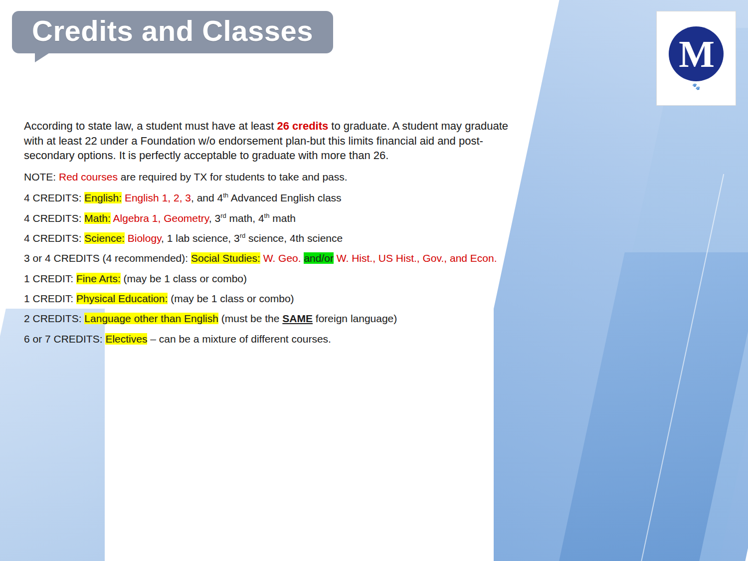Credits and Classes
M
🐾
According to state law, a student must have at least 26 credits to graduate. A student may graduate with at least 22 under a Foundation w/o endorsement plan-but this limits financial aid and post-secondary options. It is perfectly acceptable to graduate with more than 26.
NOTE: Red courses are required by TX for students to take and pass.
4 CREDITS: English: English 1, 2, 3, and 4th Advanced English class
4 CREDITS: Math: Algebra 1, Geometry, 3rd math, 4th math
4 CREDITS: Science: Biology, 1 lab science, 3rd science, 4th science
3 or 4 CREDITS (4 recommended): Social Studies: W. Geo. and/or W. Hist., US Hist., Gov., and Econ.
1 CREDIT: Fine Arts: (may be 1 class or combo)
1 CREDIT: Physical Education: (may be 1 class or combo)
2 CREDITS: Language other than English (must be the SAME foreign language)
6 or 7 CREDITS: Electives – can be a mixture of different courses.